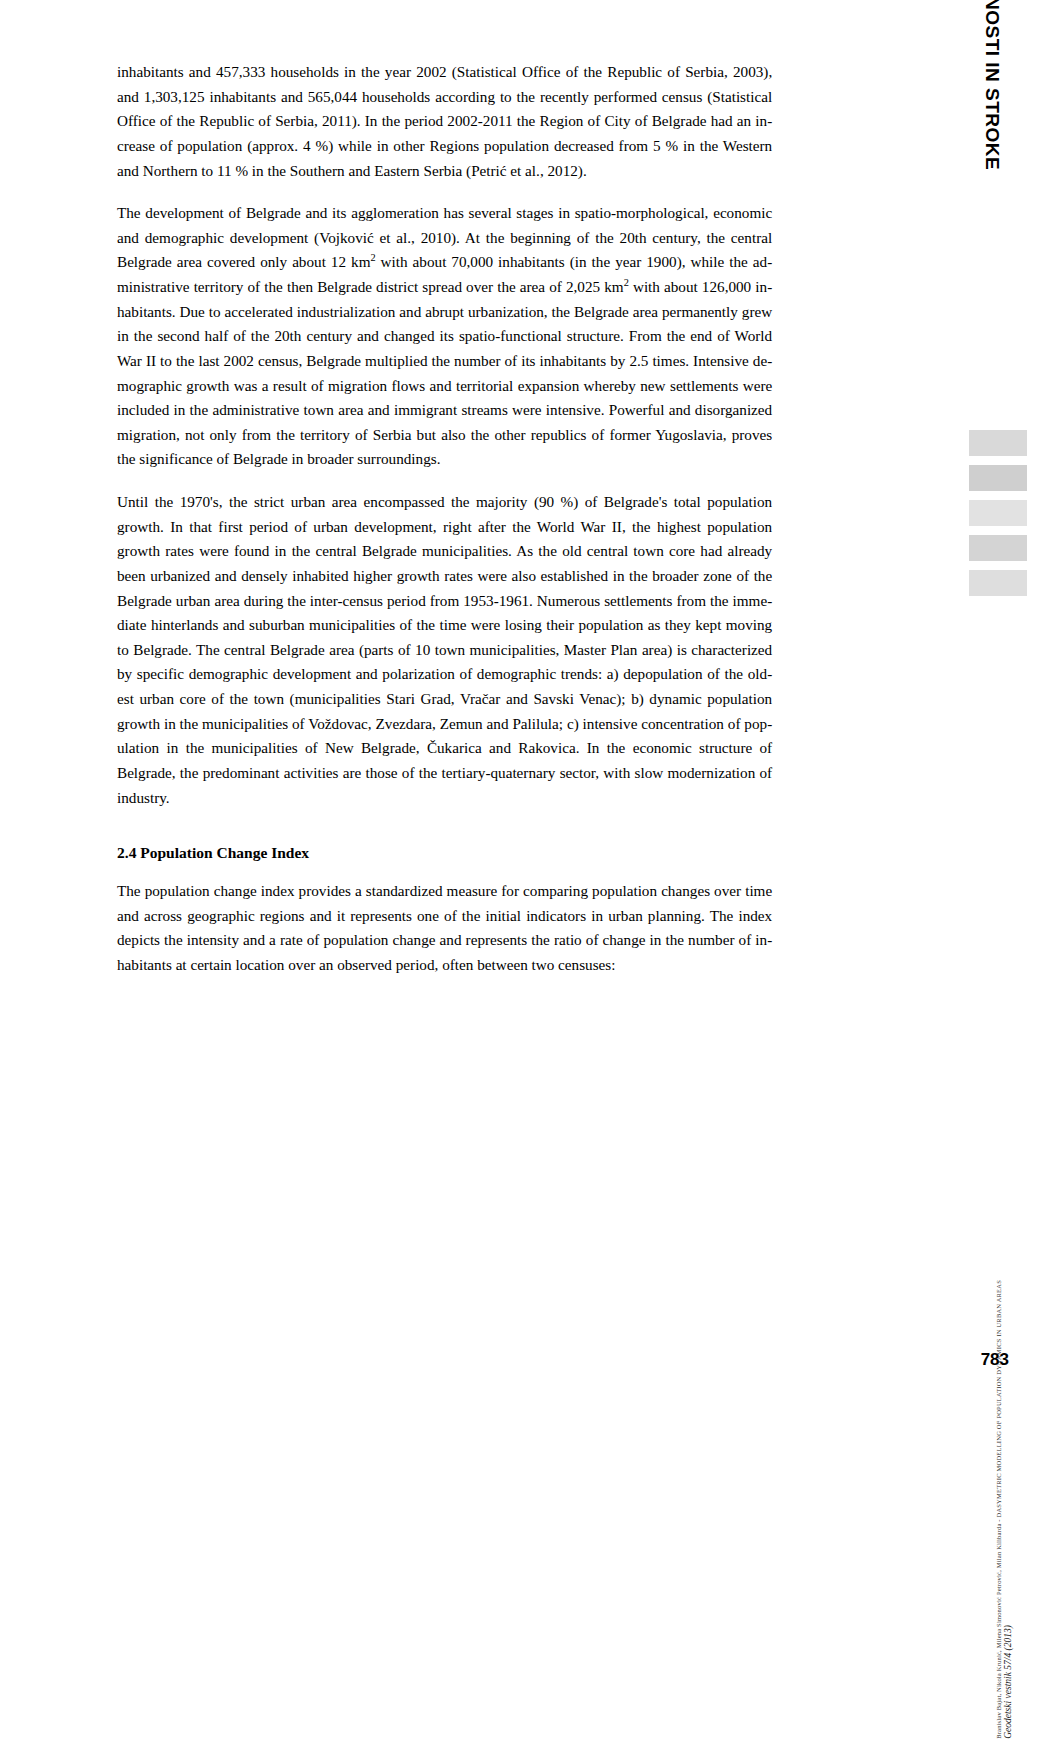IZ ZNANOSTI IN STROKE
Branislav Bajat, Nikola Krunić, Milena Simonović Petrović, Milan Kilibarda - DASYMETRIC MODELLING OF POPULATION DYNAMICS IN URBAN AREAS
Geodetski vestnik 57/4 (2013)
783
inhabitants and 457,333 households in the year 2002 (Statistical Office of the Republic of Serbia, 2003), and 1,303,125 inhabitants and 565,044 households according to the recently performed census (Statistical Office of the Republic of Serbia, 2011). In the period 2002-2011 the Region of City of Belgrade had an increase of population (approx. 4 %) while in other Regions population decreased from 5 % in the Western and Northern to 11 % in the Southern and Eastern Serbia (Petrić et al., 2012).
The development of Belgrade and its agglomeration has several stages in spatio-morphological, economic and demographic development (Vojković et al., 2010). At the beginning of the 20th century, the central Belgrade area covered only about 12 km2 with about 70,000 inhabitants (in the year 1900), while the administrative territory of the then Belgrade district spread over the area of 2,025 km2 with about 126,000 inhabitants. Due to accelerated industrialization and abrupt urbanization, the Belgrade area permanently grew in the second half of the 20th century and changed its spatio-functional structure. From the end of World War II to the last 2002 census, Belgrade multiplied the number of its inhabitants by 2.5 times. Intensive demographic growth was a result of migration flows and territorial expansion whereby new settlements were included in the administrative town area and immigrant streams were intensive. Powerful and disorganized migration, not only from the territory of Serbia but also the other republics of former Yugoslavia, proves the significance of Belgrade in broader surroundings.
Until the 1970's, the strict urban area encompassed the majority (90 %) of Belgrade's total population growth. In that first period of urban development, right after the World War II, the highest population growth rates were found in the central Belgrade municipalities. As the old central town core had already been urbanized and densely inhabited higher growth rates were also established in the broader zone of the Belgrade urban area during the inter-census period from 1953-1961. Numerous settlements from the immediate hinterlands and suburban municipalities of the time were losing their population as they kept moving to Belgrade. The central Belgrade area (parts of 10 town municipalities, Master Plan area) is characterized by specific demographic development and polarization of demographic trends: a) depopulation of the oldest urban core of the town (municipalities Stari Grad, Vračar and Savski Venac); b) dynamic population growth in the municipalities of Voždovac, Zvezdara, Zemun and Palilula; c) intensive concentration of population in the municipalities of New Belgrade, Čukarica and Rakovica. In the economic structure of Belgrade, the predominant activities are those of the tertiary-quaternary sector, with slow modernization of industry.
2.4 Population Change Index
The population change index provides a standardized measure for comparing population changes over time and across geographic regions and it represents one of the initial indicators in urban planning. The index depicts the intensity and a rate of population change and represents the ratio of change in the number of inhabitants at certain location over an observed period, often between two censuses: